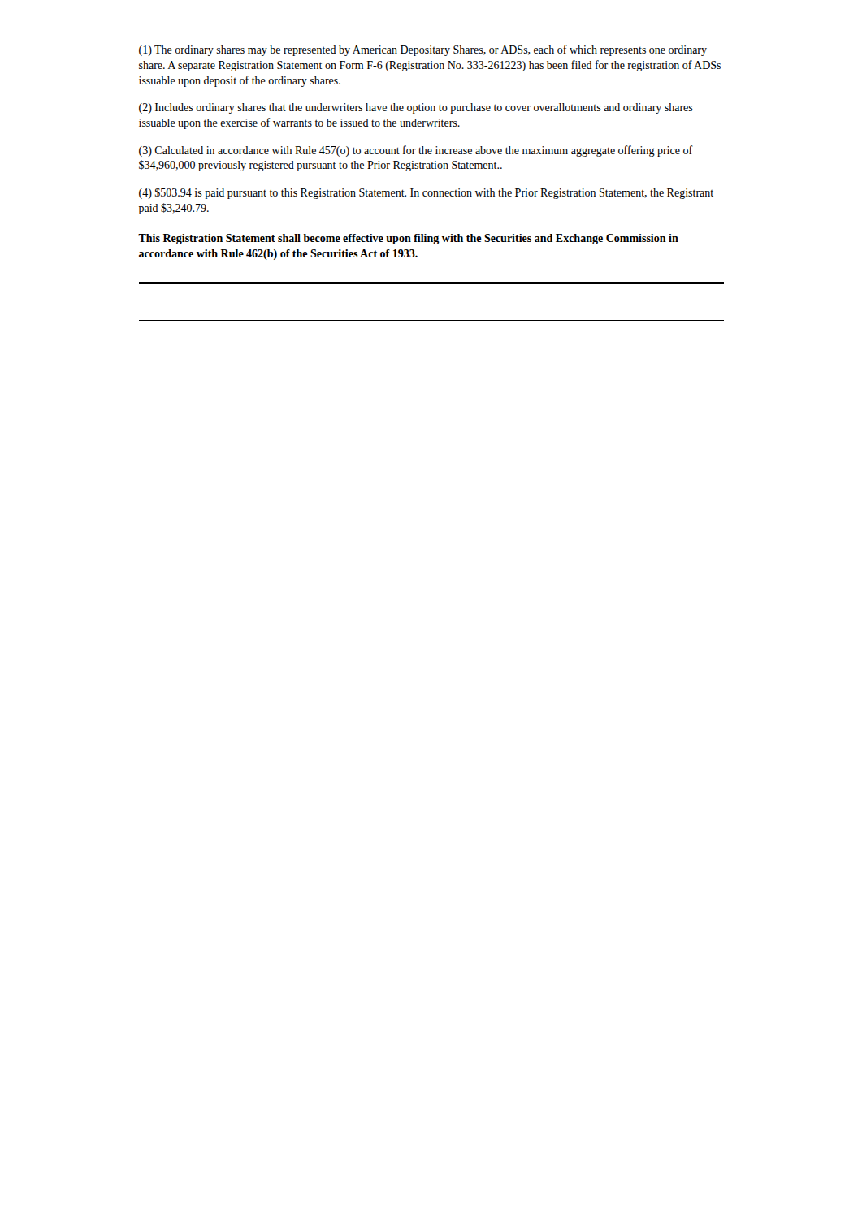(1) The ordinary shares may be represented by American Depositary Shares, or ADSs, each of which represents one ordinary share. A separate Registration Statement on Form F-6 (Registration No. 333-261223) has been filed for the registration of ADSs issuable upon deposit of the ordinary shares.
(2) Includes ordinary shares that the underwriters have the option to purchase to cover overallotments and ordinary shares issuable upon the exercise of warrants to be issued to the underwriters.
(3) Calculated in accordance with Rule 457(o) to account for the increase above the maximum aggregate offering price of $34,960,000 previously registered pursuant to the Prior Registration Statement..
(4) $503.94 is paid pursuant to this Registration Statement. In connection with the Prior Registration Statement, the Registrant paid $3,240.79.
This Registration Statement shall become effective upon filing with the Securities and Exchange Commission in accordance with Rule 462(b) of the Securities Act of 1933.